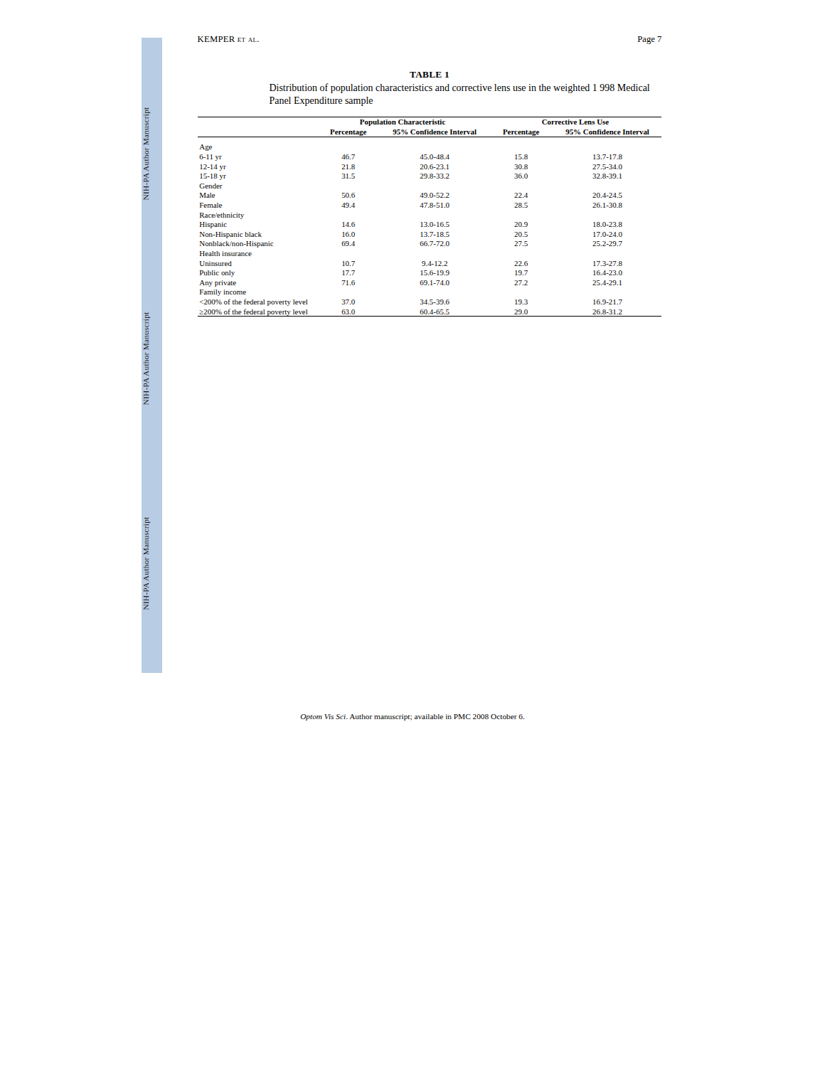NIH-PA Author Manuscript
NIH-PA Author Manuscript
NIH-PA Author Manuscript
KEMPER et al.
Page 7
TABLE 1
Distribution of population characteristics and corrective lens use in the weighted 1 998 Medical Panel Expenditure sample
| | Population Characteristic | Corrective Lens Use |
| | Percentage | 95% Confidence Interval | Percentage | 95% Confidence Interval |
| Age | | | | |
| 6-11 yr | 46.7 | 45.0-48.4 | 15.8 | 13.7-17.8 |
| 12-14 yr | 21.8 | 20.6-23.1 | 30.8 | 27.5-34.0 |
| 15-18 yr | 31.5 | 29.8-33.2 | 36.0 | 32.8-39.1 |
| Gender | | | | |
| Male | 50.6 | 49.0-52.2 | 22.4 | 20.4-24.5 |
| Female | 49.4 | 47.8-51.0 | 28.5 | 26.1-30.8 |
| Race/ethnicity | | | | |
| Hispanic | 14.6 | 13.0-16.5 | 20.9 | 18.0-23.8 |
| Non-Hispanic black | 16.0 | 13.7-18.5 | 20.5 | 17.0-24.0 |
| Nonblack/non-Hispanic | 69.4 | 66.7-72.0 | 27.5 | 25.2-29.7 |
| Health insurance | | | | |
| Uninsured | 10.7 | 9.4-12.2 | 22.6 | 17.3-27.8 |
| Public only | 17.7 | 15.6-19.9 | 19.7 | 16.4-23.0 |
| Any private | 71.6 | 69.1-74.0 | 27.2 | 25.4-29.1 |
| Family income | | | | |
| <200% of the federal poverty level | 37.0 | 34.5-39.6 | 19.3 | 16.9-21.7 |
| ≥200% of the federal poverty level | 63.0 | 60.4-65.5 | 29.0 | 26.8-31.2 |
Optom Vis Sci. Author manuscript; available in PMC 2008 October 6.